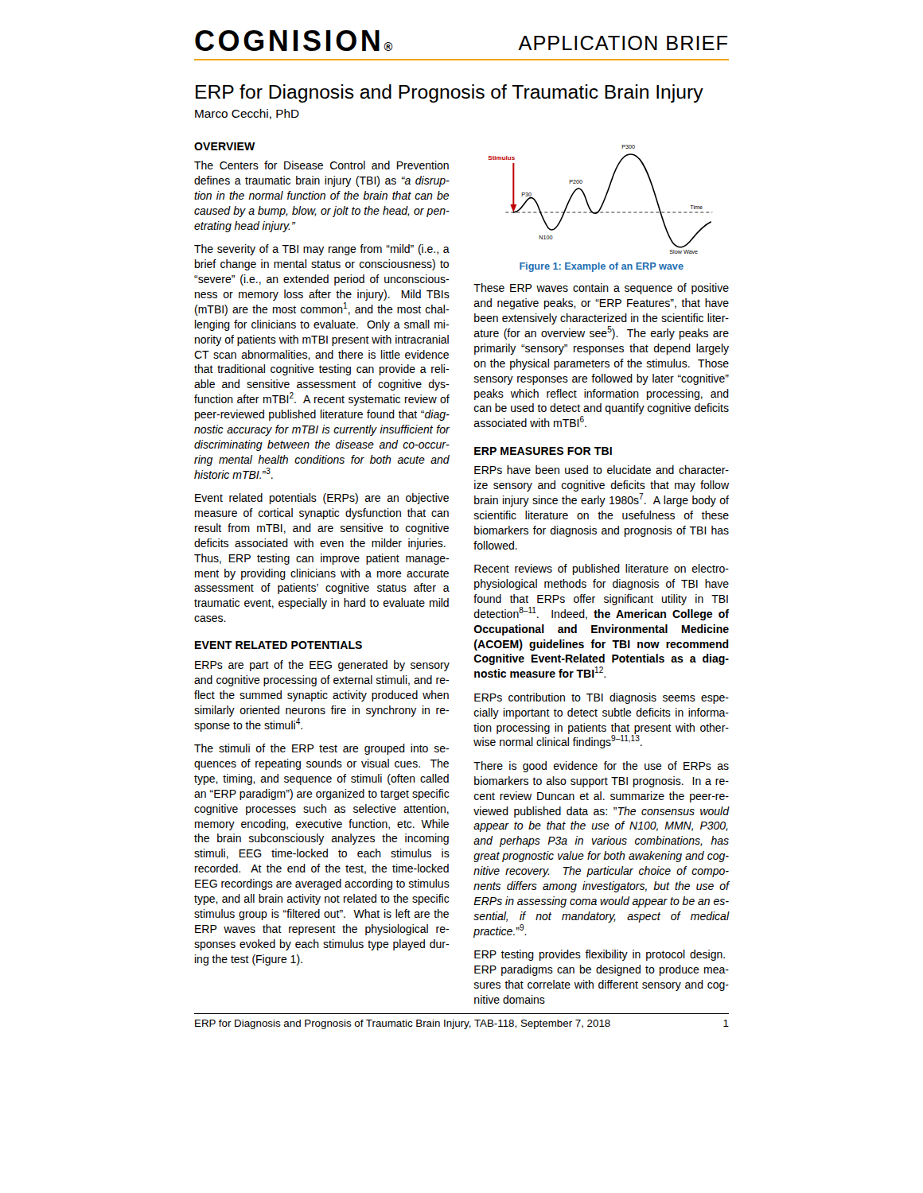COGNISION®
APPLICATION BRIEF
ERP for Diagnosis and Prognosis of Traumatic Brain Injury
Marco Cecchi, PhD
OVERVIEW
The Centers for Disease Control and Prevention defines a traumatic brain injury (TBI) as “a disruption in the normal function of the brain that can be caused by a bump, blow, or jolt to the head, or penetrating head injury.”
The severity of a TBI may range from “mild” (i.e., a brief change in mental status or consciousness) to “severe” (i.e., an extended period of unconsciousness or memory loss after the injury). Mild TBIs (mTBI) are the most common1, and the most challenging for clinicians to evaluate. Only a small minority of patients with mTBI present with intracranial CT scan abnormalities, and there is little evidence that traditional cognitive testing can provide a reliable and sensitive assessment of cognitive dysfunction after mTBI2. A recent systematic review of peer-reviewed published literature found that “diagnostic accuracy for mTBI is currently insufficient for discriminating between the disease and co-occurring mental health conditions for both acute and historic mTBI.”3.
Event related potentials (ERPs) are an objective measure of cortical synaptic dysfunction that can result from mTBI, and are sensitive to cognitive deficits associated with even the milder injuries. Thus, ERP testing can improve patient management by providing clinicians with a more accurate assessment of patients’ cognitive status after a traumatic event, especially in hard to evaluate mild cases.
EVENT RELATED POTENTIALS
ERPs are part of the EEG generated by sensory and cognitive processing of external stimuli, and reflect the summed synaptic activity produced when similarly oriented neurons fire in synchrony in response to the stimuli4.
The stimuli of the ERP test are grouped into sequences of repeating sounds or visual cues. The type, timing, and sequence of stimuli (often called an “ERP paradigm”) are organized to target specific cognitive processes such as selective attention, memory encoding, executive function, etc. While the brain subconsciously analyzes the incoming stimuli, EEG time-locked to each stimulus is recorded. At the end of the test, the time-locked EEG recordings are averaged according to stimulus type, and all brain activity not related to the specific stimulus group is “filtered out”. What is left are the ERP waves that represent the physiological responses evoked by each stimulus type played during the test (Figure 1).
Time Stimulus P30 N100 P200 P300 Slow Wave
Figure 1: Example of an ERP wave
These ERP waves contain a sequence of positive and negative peaks, or “ERP Features”, that have been extensively characterized in the scientific literature (for an overview see5). The early peaks are primarily “sensory” responses that depend largely on the physical parameters of the stimulus. Those sensory responses are followed by later “cognitive” peaks which reflect information processing, and can be used to detect and quantify cognitive deficits associated with mTBI6.
ERP MEASURES FOR TBI
ERPs have been used to elucidate and characterize sensory and cognitive deficits that may follow brain injury since the early 1980s7. A large body of scientific literature on the usefulness of these biomarkers for diagnosis and prognosis of TBI has followed.
Recent reviews of published literature on electro-physiological methods for diagnosis of TBI have found that ERPs offer significant utility in TBI detection8–11. Indeed, the American College of Occupational and Environmental Medicine (ACOEM) guidelines for TBI now recommend Cognitive Event-Related Potentials as a diagnostic measure for TBI12.
ERPs contribution to TBI diagnosis seems especially important to detect subtle deficits in information processing in patients that present with otherwise normal clinical findings9–11,13.
There is good evidence for the use of ERPs as biomarkers to also support TBI prognosis. In a recent review Duncan et al. summarize the peer-reviewed published data as: ”The consensus would appear to be that the use of N100, MMN, P300, and perhaps P3a in various combinations, has great prognostic value for both awakening and cognitive recovery. The particular choice of components differs among investigators, but the use of ERPs in assessing coma would appear to be an essential, if not mandatory, aspect of medical practice.”9.
ERP testing provides flexibility in protocol design. ERP paradigms can be designed to produce measures that correlate with different sensory and cognitive domains
ERP for Diagnosis and Prognosis of Traumatic Brain Injury, TAB-118, September 7, 2018 1